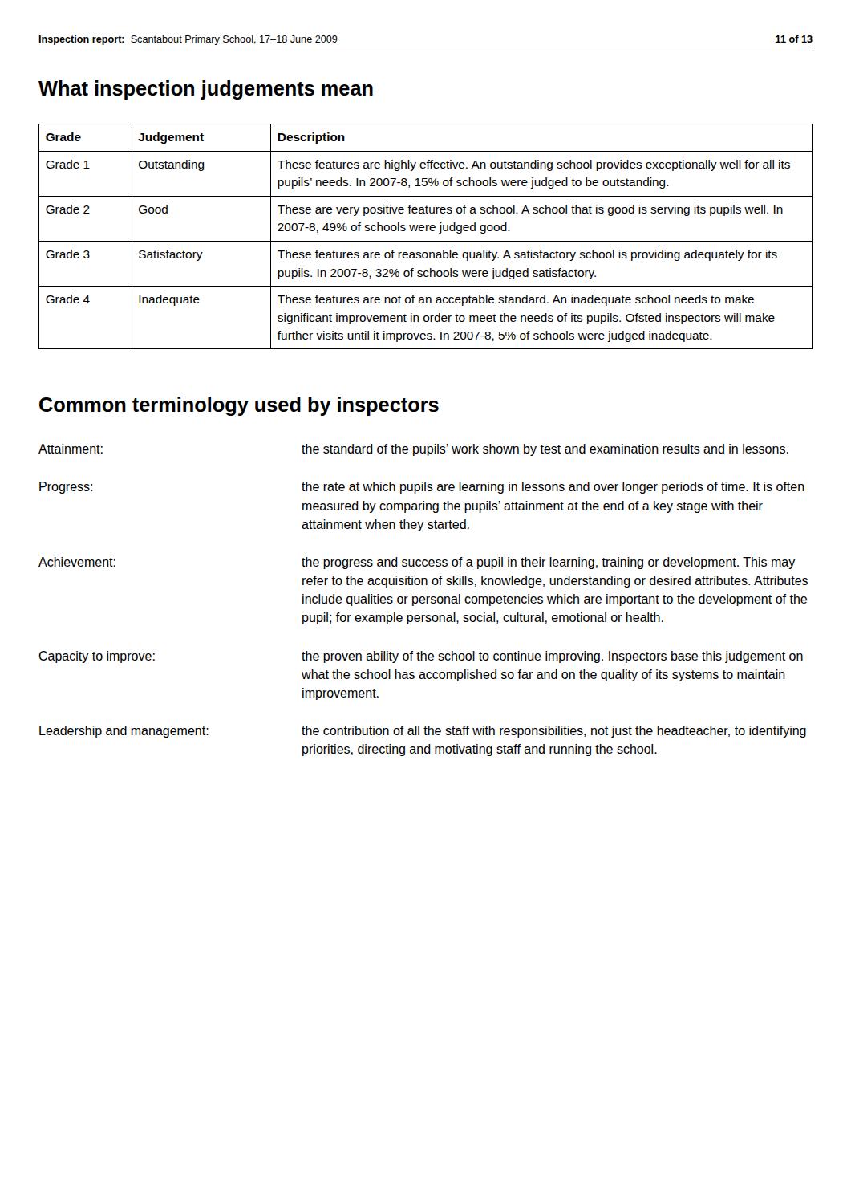Inspection report: Scantabout Primary School, 17–18 June 2009
11 of 13
What inspection judgements mean
| Grade | Judgement | Description |
| --- | --- | --- |
| Grade 1 | Outstanding | These features are highly effective. An outstanding school provides exceptionally well for all its pupils’ needs. In 2007-8, 15% of schools were judged to be outstanding. |
| Grade 2 | Good | These are very positive features of a school. A school that is good is serving its pupils well. In 2007-8, 49% of schools were judged good. |
| Grade 3 | Satisfactory | These features are of reasonable quality. A satisfactory school is providing adequately for its pupils. In 2007-8, 32% of schools were judged satisfactory. |
| Grade 4 | Inadequate | These features are not of an acceptable standard. An inadequate school needs to make significant improvement in order to meet the needs of its pupils. Ofsted inspectors will make further visits until it improves. In 2007-8, 5% of schools were judged inadequate. |
Common terminology used by inspectors
Attainment:
the standard of the pupils’ work shown by test and examination results and in lessons.
Progress:
the rate at which pupils are learning in lessons and over longer periods of time. It is often measured by comparing the pupils’ attainment at the end of a key stage with their attainment when they started.
Achievement:
the progress and success of a pupil in their learning, training or development. This may refer to the acquisition of skills, knowledge, understanding or desired attributes. Attributes include qualities or personal competencies which are important to the development of the pupil; for example personal, social, cultural, emotional or health.
Capacity to improve:
the proven ability of the school to continue improving. Inspectors base this judgement on what the school has accomplished so far and on the quality of its systems to maintain improvement.
Leadership and management:
the contribution of all the staff with responsibilities, not just the headteacher, to identifying priorities, directing and motivating staff and running the school.